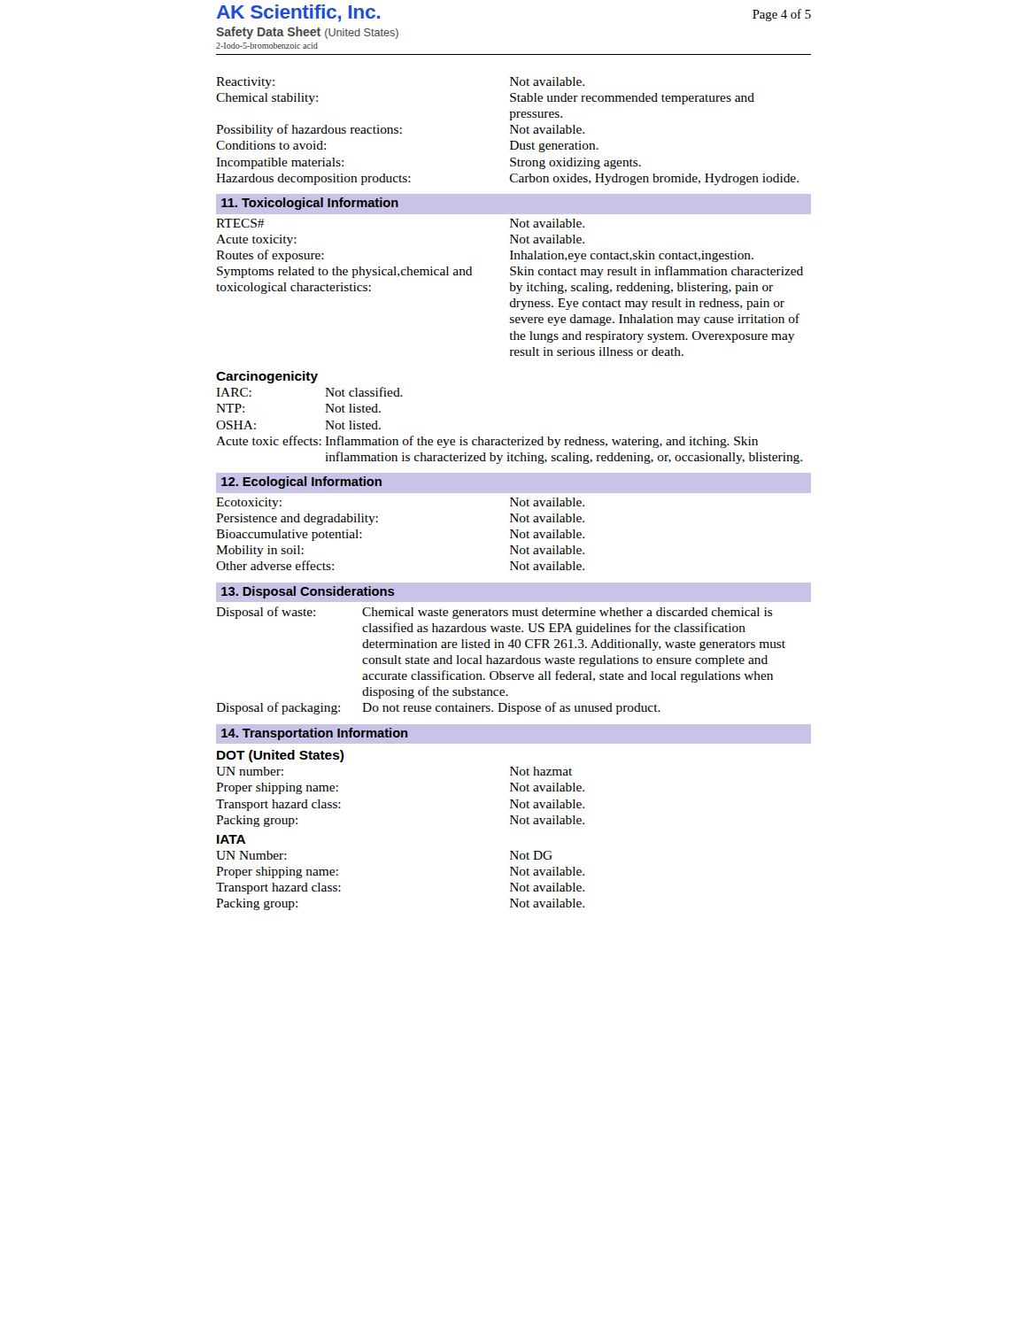Page 4 of 5
AK Scientific, Inc.
Safety Data Sheet (United States)
2-Iodo-5-bromobenzoic acid
| Reactivity: | Not available. |
| Chemical stability: | Stable under recommended temperatures and pressures. |
| Possibility of hazardous reactions: | Not available. |
| Conditions to avoid: | Dust generation. |
| Incompatible materials: | Strong oxidizing agents. |
| Hazardous decomposition products: | Carbon oxides, Hydrogen bromide, Hydrogen iodide. |
11. Toxicological Information
| RTECS# | Not available. |
| Acute toxicity: | Not available. |
| Routes of exposure: | Inhalation,eye contact,skin contact,ingestion. |
| Symptoms related to the physical,chemical and toxicological characteristics: | Skin contact may result in inflammation characterized by itching, scaling, reddening, blistering, pain or dryness. Eye contact may result in redness, pain or severe eye damage. Inhalation may cause irritation of the lungs and respiratory system. Overexposure may result in serious illness or death. |
Carcinogenicity
| IARC: | Not classified. |
| NTP: | Not listed. |
| OSHA: | Not listed. |
| Acute toxic effects: | Inflammation of the eye is characterized by redness, watering, and itching. Skin inflammation is characterized by itching, scaling, reddening, or, occasionally, blistering. |
12. Ecological Information
| Ecotoxicity: | Not available. |
| Persistence and degradability: | Not available. |
| Bioaccumulative potential: | Not available. |
| Mobility in soil: | Not available. |
| Other adverse effects: | Not available. |
13. Disposal Considerations
| Disposal of waste: | Chemical waste generators must determine whether a discarded chemical is classified as hazardous waste. US EPA guidelines for the classification determination are listed in 40 CFR 261.3. Additionally, waste generators must consult state and local hazardous waste regulations to ensure complete and accurate classification. Observe all federal, state and local regulations when disposing of the substance. |
| Disposal of packaging: | Do not reuse containers. Dispose of as unused product. |
14. Transportation Information
DOT (United States)
| UN number: | Not hazmat |
| Proper shipping name: | Not available. |
| Transport hazard class: | Not available. |
| Packing group: | Not available. |
IATA
| UN Number: | Not DG |
| Proper shipping name: | Not available. |
| Transport hazard class: | Not available. |
| Packing group: | Not available. |